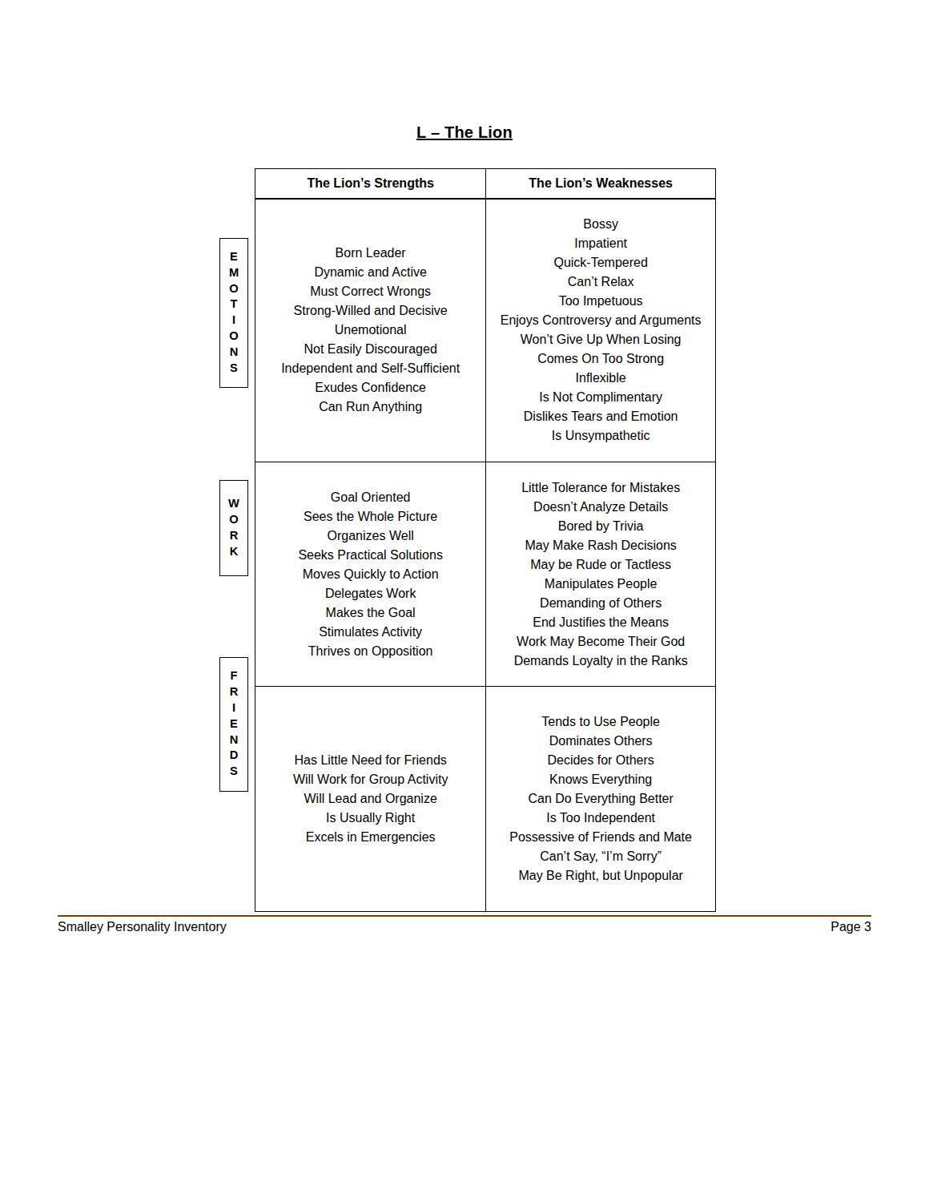L – The Lion
EMOTIONS
WORK
FRIENDS
| The Lion’s Strengths | The Lion’s Weaknesses |
| --- | --- |
| Born Leader Dynamic and Active Must Correct Wrongs Strong-Willed and Decisive Unemotional Not Easily Discouraged Independent and Self-Sufficient Exudes Confidence Can Run Anything | Bossy Impatient Quick-Tempered Can’t Relax Too Impetuous Enjoys Controversy and Arguments Won’t Give Up When Losing Comes On Too Strong Inflexible Is Not Complimentary Dislikes Tears and Emotion Is Unsympathetic |
| Goal Oriented Sees the Whole Picture Organizes Well Seeks Practical Solutions Moves Quickly to Action Delegates Work Makes the Goal Stimulates Activity Thrives on Opposition | Little Tolerance for Mistakes Doesn’t Analyze Details Bored by Trivia May Make Rash Decisions May be Rude or Tactless Manipulates People Demanding of Others End Justifies the Means Work May Become Their God Demands Loyalty in the Ranks |
| Has Little Need for Friends Will Work for Group Activity Will Lead and Organize Is Usually Right Excels in Emergencies | Tends to Use People Dominates Others Decides for Others Knows Everything Can Do Everything Better Is Too Independent Possessive of Friends and Mate Can’t Say, “I’m Sorry” May Be Right, but Unpopular |
Smalley Personality Inventory
Page 3